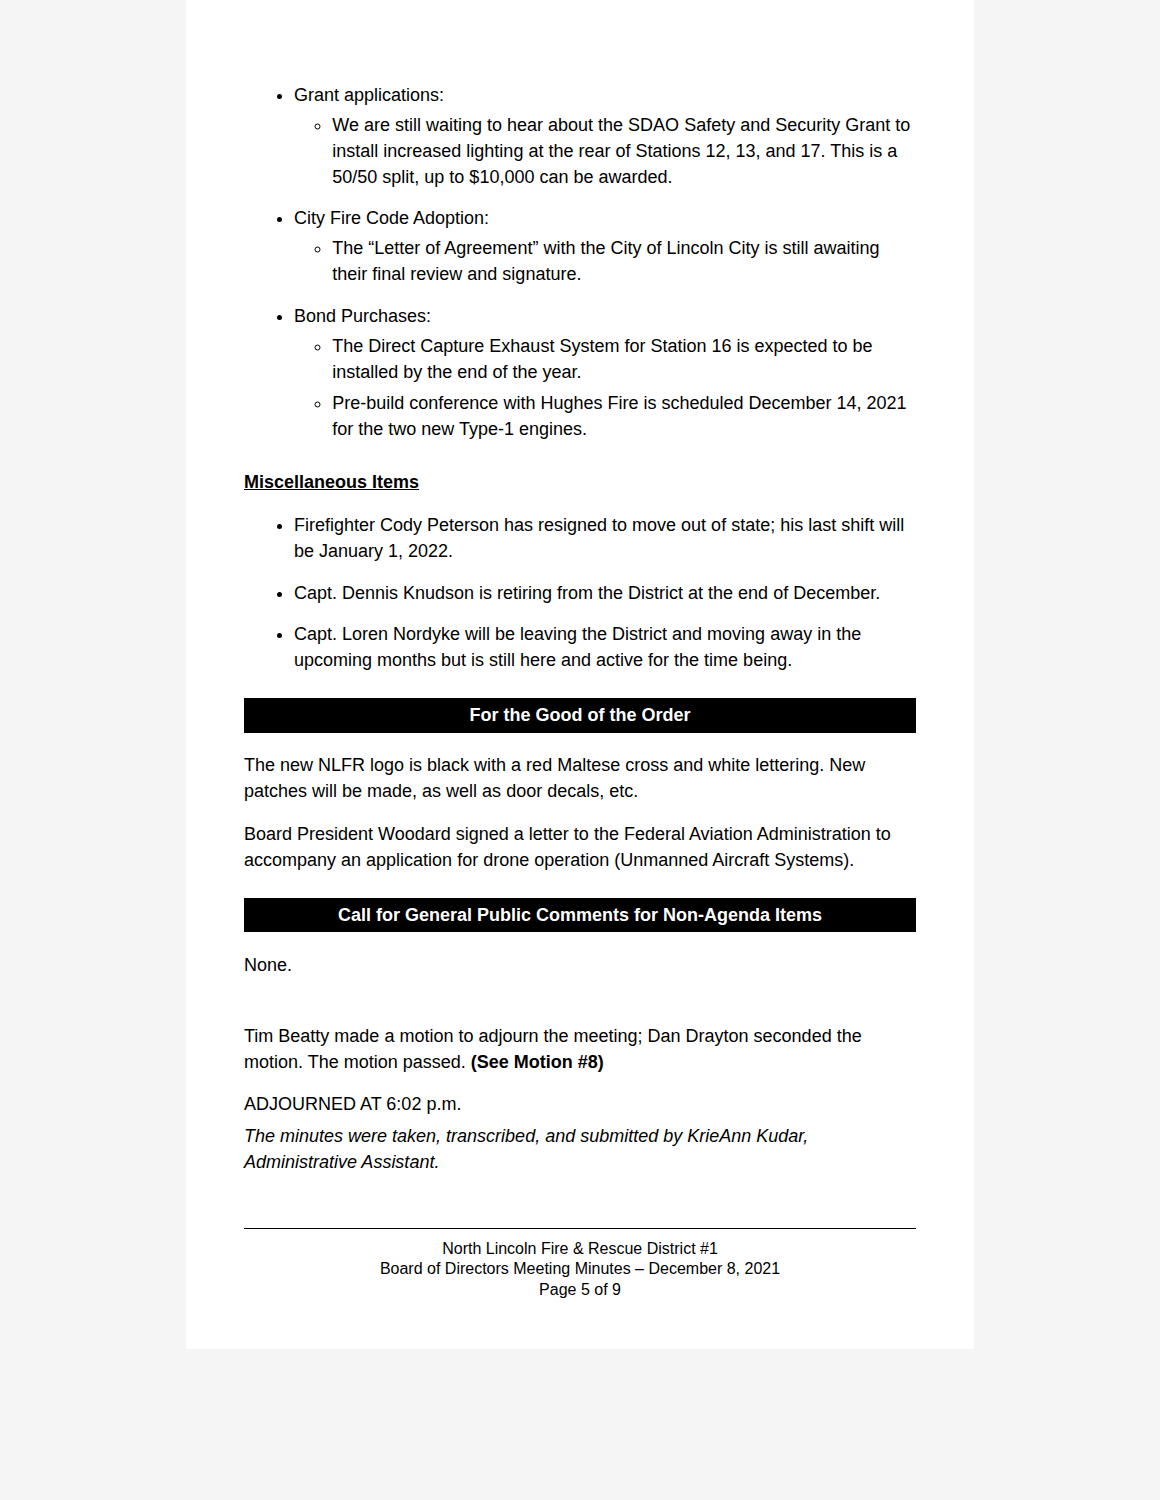Grant applications:
We are still waiting to hear about the SDAO Safety and Security Grant to install increased lighting at the rear of Stations 12, 13, and 17. This is a 50/50 split, up to $10,000 can be awarded.
City Fire Code Adoption:
The “Letter of Agreement” with the City of Lincoln City is still awaiting their final review and signature.
Bond Purchases:
The Direct Capture Exhaust System for Station 16 is expected to be installed by the end of the year.
Pre-build conference with Hughes Fire is scheduled December 14, 2021 for the two new Type-1 engines.
Miscellaneous Items
Firefighter Cody Peterson has resigned to move out of state; his last shift will be January 1, 2022.
Capt. Dennis Knudson is retiring from the District at the end of December.
Capt. Loren Nordyke will be leaving the District and moving away in the upcoming months but is still here and active for the time being.
For the Good of the Order
The new NLFR logo is black with a red Maltese cross and white lettering. New patches will be made, as well as door decals, etc.
Board President Woodard signed a letter to the Federal Aviation Administration to accompany an application for drone operation (Unmanned Aircraft Systems).
Call for General Public Comments for Non-Agenda Items
None.
Tim Beatty made a motion to adjourn the meeting; Dan Drayton seconded the motion. The motion passed. (See Motion #8)
ADJOURNED AT 6:02 p.m.
The minutes were taken, transcribed, and submitted by KrieAnn Kudar, Administrative Assistant.
North Lincoln Fire & Rescue District #1
Board of Directors Meeting Minutes – December 8, 2021
Page 5 of 9